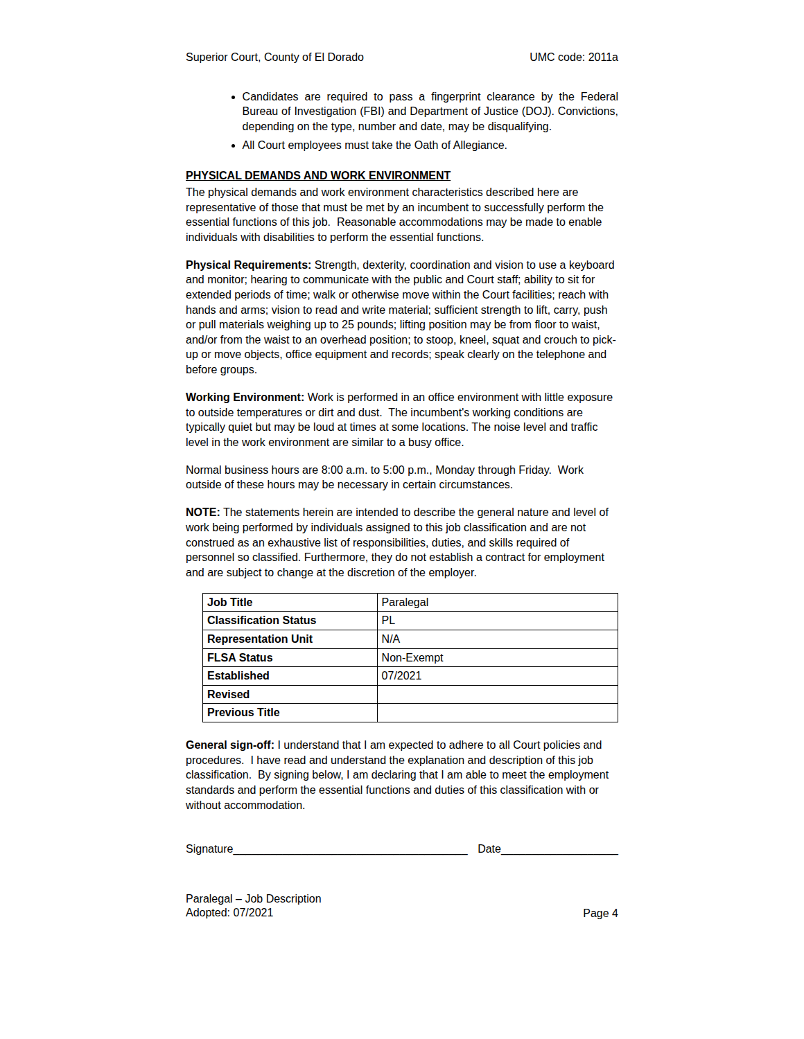Superior Court, County of El Dorado
UMC code: 2011a
Candidates are required to pass a fingerprint clearance by the Federal Bureau of Investigation (FBI) and Department of Justice (DOJ). Convictions, depending on the type, number and date, may be disqualifying.
All Court employees must take the Oath of Allegiance.
PHYSICAL DEMANDS AND WORK ENVIRONMENT
The physical demands and work environment characteristics described here are representative of those that must be met by an incumbent to successfully perform the essential functions of this job. Reasonable accommodations may be made to enable individuals with disabilities to perform the essential functions.
Physical Requirements: Strength, dexterity, coordination and vision to use a keyboard and monitor; hearing to communicate with the public and Court staff; ability to sit for extended periods of time; walk or otherwise move within the Court facilities; reach with hands and arms; vision to read and write material; sufficient strength to lift, carry, push or pull materials weighing up to 25 pounds; lifting position may be from floor to waist, and/or from the waist to an overhead position; to stoop, kneel, squat and crouch to pick-up or move objects, office equipment and records; speak clearly on the telephone and before groups.
Working Environment: Work is performed in an office environment with little exposure to outside temperatures or dirt and dust. The incumbent's working conditions are typically quiet but may be loud at times at some locations. The noise level and traffic level in the work environment are similar to a busy office.
Normal business hours are 8:00 a.m. to 5:00 p.m., Monday through Friday. Work outside of these hours may be necessary in certain circumstances.
NOTE: The statements herein are intended to describe the general nature and level of work being performed by individuals assigned to this job classification and are not construed as an exhaustive list of responsibilities, duties, and skills required of personnel so classified. Furthermore, they do not establish a contract for employment and are subject to change at the discretion of the employer.
| Job Title | Paralegal |
| Classification Status | PL |
| Representation Unit | N/A |
| FLSA Status | Non-Exempt |
| Established | 07/2021 |
| Revised | |
| Previous Title | |
General sign-off: I understand that I am expected to adhere to all Court policies and procedures. I have read and understand the explanation and description of this job classification. By signing below, I am declaring that I am able to meet the employment standards and perform the essential functions and duties of this classification with or without accommodation.
Signature______________________________________
Date___________________
Paralegal – Job Description
Adopted: 07/2021
Page 4